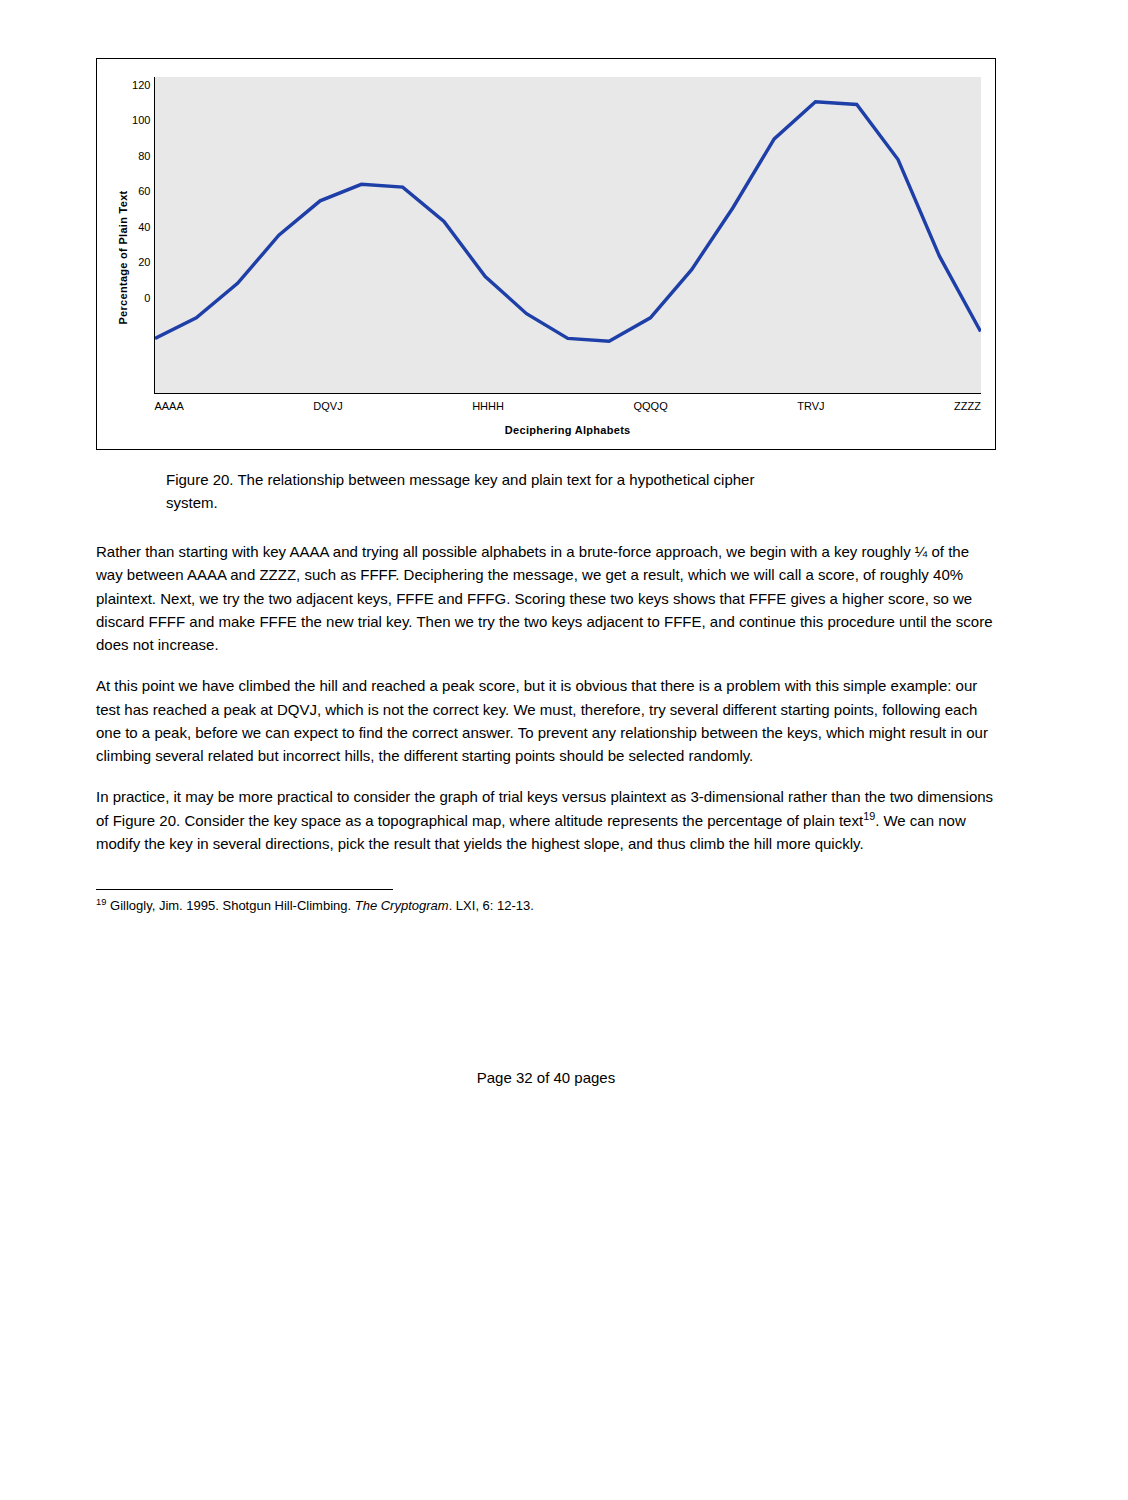Percentage of Plain Text
120 100 80 60 40 20 0
AAAA DQVJ HHHH QQQQ TRVJ ZZZZ
Deciphering Alphabets
Figure 20. The relationship between message key and plain text for a hypothetical cipher system.
Rather than starting with key AAAA and trying all possible alphabets in a brute-force approach, we begin with a key roughly ¼ of the way between AAAA and ZZZZ, such as FFFF. Deciphering the message, we get a result, which we will call a score, of roughly 40% plaintext. Next, we try the two adjacent keys, FFFE and FFFG. Scoring these two keys shows that FFFE gives a higher score, so we discard FFFF and make FFFE the new trial key. Then we try the two keys adjacent to FFFE, and continue this procedure until the score does not increase.
At this point we have climbed the hill and reached a peak score, but it is obvious that there is a problem with this simple example: our test has reached a peak at DQVJ, which is not the correct key. We must, therefore, try several different starting points, following each one to a peak, before we can expect to find the correct answer. To prevent any relationship between the keys, which might result in our climbing several related but incorrect hills, the different starting points should be selected randomly.
In practice, it may be more practical to consider the graph of trial keys versus plaintext as 3-dimensional rather than the two dimensions of Figure 20. Consider the key space as a topographical map, where altitude represents the percentage of plain text19. We can now modify the key in several directions, pick the result that yields the highest slope, and thus climb the hill more quickly.
19 Gillogly, Jim. 1995. Shotgun Hill-Climbing. The Cryptogram. LXI, 6: 12-13.
Page 32 of 40 pages